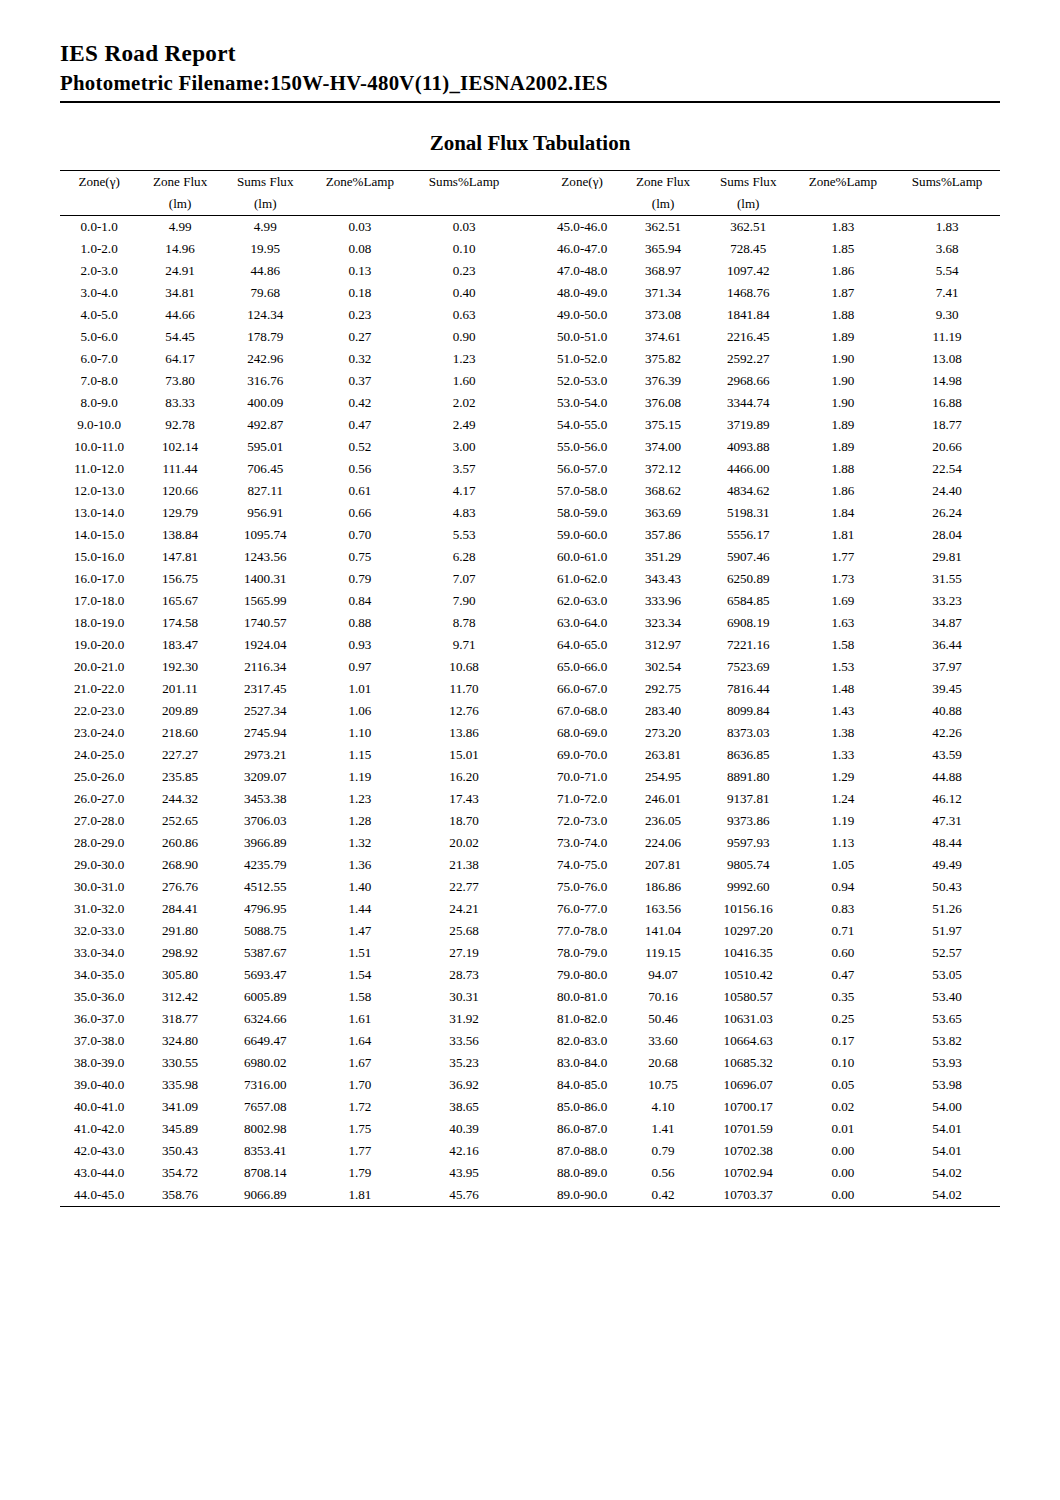IES Road Report
Photometric Filename:150W-HV-480V(11)_IESNA2002.IES
Zonal Flux Tabulation
| Zone(γ) | Zone Flux | Sums Flux | Zone%Lamp | Sums%Lamp | | Zone(γ) | Zone Flux | Sums Flux | Zone%Lamp | Sums%Lamp |
| --- | --- | --- | --- | --- | --- | --- | --- | --- | --- | --- |
| | (lm) | (lm) | | | | | (lm) | (lm) | | |
| 0.0-1.0 | 4.99 | 4.99 | 0.03 | 0.03 | | 45.0-46.0 | 362.51 | 362.51 | 1.83 | 1.83 |
| 1.0-2.0 | 14.96 | 19.95 | 0.08 | 0.10 | | 46.0-47.0 | 365.94 | 728.45 | 1.85 | 3.68 |
| 2.0-3.0 | 24.91 | 44.86 | 0.13 | 0.23 | | 47.0-48.0 | 368.97 | 1097.42 | 1.86 | 5.54 |
| 3.0-4.0 | 34.81 | 79.68 | 0.18 | 0.40 | | 48.0-49.0 | 371.34 | 1468.76 | 1.87 | 7.41 |
| 4.0-5.0 | 44.66 | 124.34 | 0.23 | 0.63 | | 49.0-50.0 | 373.08 | 1841.84 | 1.88 | 9.30 |
| 5.0-6.0 | 54.45 | 178.79 | 0.27 | 0.90 | | 50.0-51.0 | 374.61 | 2216.45 | 1.89 | 11.19 |
| 6.0-7.0 | 64.17 | 242.96 | 0.32 | 1.23 | | 51.0-52.0 | 375.82 | 2592.27 | 1.90 | 13.08 |
| 7.0-8.0 | 73.80 | 316.76 | 0.37 | 1.60 | | 52.0-53.0 | 376.39 | 2968.66 | 1.90 | 14.98 |
| 8.0-9.0 | 83.33 | 400.09 | 0.42 | 2.02 | | 53.0-54.0 | 376.08 | 3344.74 | 1.90 | 16.88 |
| 9.0-10.0 | 92.78 | 492.87 | 0.47 | 2.49 | | 54.0-55.0 | 375.15 | 3719.89 | 1.89 | 18.77 |
| 10.0-11.0 | 102.14 | 595.01 | 0.52 | 3.00 | | 55.0-56.0 | 374.00 | 4093.88 | 1.89 | 20.66 |
| 11.0-12.0 | 111.44 | 706.45 | 0.56 | 3.57 | | 56.0-57.0 | 372.12 | 4466.00 | 1.88 | 22.54 |
| 12.0-13.0 | 120.66 | 827.11 | 0.61 | 4.17 | | 57.0-58.0 | 368.62 | 4834.62 | 1.86 | 24.40 |
| 13.0-14.0 | 129.79 | 956.91 | 0.66 | 4.83 | | 58.0-59.0 | 363.69 | 5198.31 | 1.84 | 26.24 |
| 14.0-15.0 | 138.84 | 1095.74 | 0.70 | 5.53 | | 59.0-60.0 | 357.86 | 5556.17 | 1.81 | 28.04 |
| 15.0-16.0 | 147.81 | 1243.56 | 0.75 | 6.28 | | 60.0-61.0 | 351.29 | 5907.46 | 1.77 | 29.81 |
| 16.0-17.0 | 156.75 | 1400.31 | 0.79 | 7.07 | | 61.0-62.0 | 343.43 | 6250.89 | 1.73 | 31.55 |
| 17.0-18.0 | 165.67 | 1565.99 | 0.84 | 7.90 | | 62.0-63.0 | 333.96 | 6584.85 | 1.69 | 33.23 |
| 18.0-19.0 | 174.58 | 1740.57 | 0.88 | 8.78 | | 63.0-64.0 | 323.34 | 6908.19 | 1.63 | 34.87 |
| 19.0-20.0 | 183.47 | 1924.04 | 0.93 | 9.71 | | 64.0-65.0 | 312.97 | 7221.16 | 1.58 | 36.44 |
| 20.0-21.0 | 192.30 | 2116.34 | 0.97 | 10.68 | | 65.0-66.0 | 302.54 | 7523.69 | 1.53 | 37.97 |
| 21.0-22.0 | 201.11 | 2317.45 | 1.01 | 11.70 | | 66.0-67.0 | 292.75 | 7816.44 | 1.48 | 39.45 |
| 22.0-23.0 | 209.89 | 2527.34 | 1.06 | 12.76 | | 67.0-68.0 | 283.40 | 8099.84 | 1.43 | 40.88 |
| 23.0-24.0 | 218.60 | 2745.94 | 1.10 | 13.86 | | 68.0-69.0 | 273.20 | 8373.03 | 1.38 | 42.26 |
| 24.0-25.0 | 227.27 | 2973.21 | 1.15 | 15.01 | | 69.0-70.0 | 263.81 | 8636.85 | 1.33 | 43.59 |
| 25.0-26.0 | 235.85 | 3209.07 | 1.19 | 16.20 | | 70.0-71.0 | 254.95 | 8891.80 | 1.29 | 44.88 |
| 26.0-27.0 | 244.32 | 3453.38 | 1.23 | 17.43 | | 71.0-72.0 | 246.01 | 9137.81 | 1.24 | 46.12 |
| 27.0-28.0 | 252.65 | 3706.03 | 1.28 | 18.70 | | 72.0-73.0 | 236.05 | 9373.86 | 1.19 | 47.31 |
| 28.0-29.0 | 260.86 | 3966.89 | 1.32 | 20.02 | | 73.0-74.0 | 224.06 | 9597.93 | 1.13 | 48.44 |
| 29.0-30.0 | 268.90 | 4235.79 | 1.36 | 21.38 | | 74.0-75.0 | 207.81 | 9805.74 | 1.05 | 49.49 |
| 30.0-31.0 | 276.76 | 4512.55 | 1.40 | 22.77 | | 75.0-76.0 | 186.86 | 9992.60 | 0.94 | 50.43 |
| 31.0-32.0 | 284.41 | 4796.95 | 1.44 | 24.21 | | 76.0-77.0 | 163.56 | 10156.16 | 0.83 | 51.26 |
| 32.0-33.0 | 291.80 | 5088.75 | 1.47 | 25.68 | | 77.0-78.0 | 141.04 | 10297.20 | 0.71 | 51.97 |
| 33.0-34.0 | 298.92 | 5387.67 | 1.51 | 27.19 | | 78.0-79.0 | 119.15 | 10416.35 | 0.60 | 52.57 |
| 34.0-35.0 | 305.80 | 5693.47 | 1.54 | 28.73 | | 79.0-80.0 | 94.07 | 10510.42 | 0.47 | 53.05 |
| 35.0-36.0 | 312.42 | 6005.89 | 1.58 | 30.31 | | 80.0-81.0 | 70.16 | 10580.57 | 0.35 | 53.40 |
| 36.0-37.0 | 318.77 | 6324.66 | 1.61 | 31.92 | | 81.0-82.0 | 50.46 | 10631.03 | 0.25 | 53.65 |
| 37.0-38.0 | 324.80 | 6649.47 | 1.64 | 33.56 | | 82.0-83.0 | 33.60 | 10664.63 | 0.17 | 53.82 |
| 38.0-39.0 | 330.55 | 6980.02 | 1.67 | 35.23 | | 83.0-84.0 | 20.68 | 10685.32 | 0.10 | 53.93 |
| 39.0-40.0 | 335.98 | 7316.00 | 1.70 | 36.92 | | 84.0-85.0 | 10.75 | 10696.07 | 0.05 | 53.98 |
| 40.0-41.0 | 341.09 | 7657.08 | 1.72 | 38.65 | | 85.0-86.0 | 4.10 | 10700.17 | 0.02 | 54.00 |
| 41.0-42.0 | 345.89 | 8002.98 | 1.75 | 40.39 | | 86.0-87.0 | 1.41 | 10701.59 | 0.01 | 54.01 |
| 42.0-43.0 | 350.43 | 8353.41 | 1.77 | 42.16 | | 87.0-88.0 | 0.79 | 10702.38 | 0.00 | 54.01 |
| 43.0-44.0 | 354.72 | 8708.14 | 1.79 | 43.95 | | 88.0-89.0 | 0.56 | 10702.94 | 0.00 | 54.02 |
| 44.0-45.0 | 358.76 | 9066.89 | 1.81 | 45.76 | | 89.0-90.0 | 0.42 | 10703.37 | 0.00 | 54.02 |